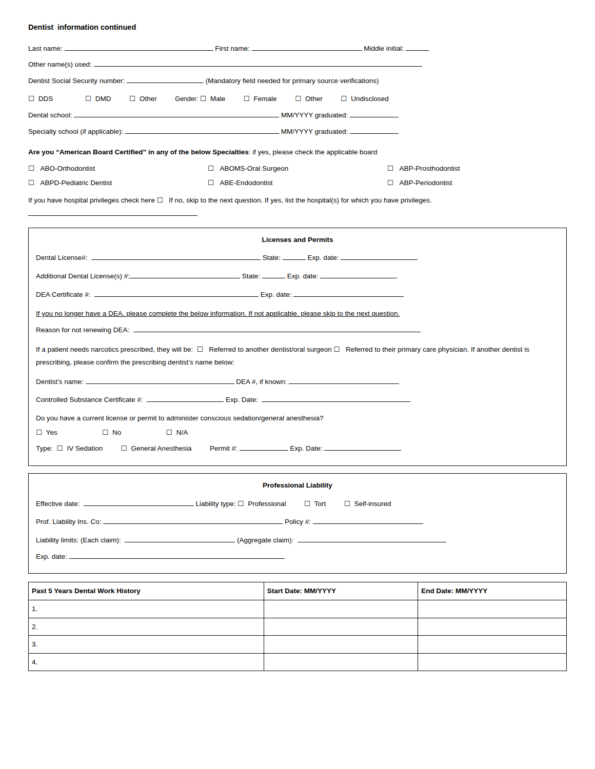Dentist information continued
Last name: First name: Middle initial:
Other name(s) used:
Dentist Social Security number: (Mandatory field needed for primary source verifications)
☐ DDS ☐ DMD ☐ Other Gender: ☐ Male ☐ Female ☐ Other ☐ Undisclosed
Dental school: MM/YYYY graduated:
Specialty school (if applicable): MM/YYYY graduated:
Are you “American Board Certified” in any of the below Specialties: if yes, please check the applicable board
| ☐ ABO-Orthodontist | ☐ ABOMS-Oral Surgeon | ☐ ABP-Prosthodontist |
| ☐ ABPD-Pediatric Dentist | ☐ ABE-Endodontist | ☐ ABP-Periodontist |
If you have hospital privileges check here ☐ If no, skip to the next question. If yes, list the hospital(s) for which you have privileges.
Licenses and Permits
Dental License#: State: Exp. date:
Additional Dental License(s) #: State: Exp. date:
DEA Certificate #: Exp. date:
If you no longer have a DEA, please complete the below information. If not applicable, please skip to the next question.
Reason for not renewing DEA:
If a patient needs narcotics prescribed, they will be: ☐ Referred to another dentist/oral surgeon ☐ Referred to their primary care physician. If another dentist is prescribing, please confirm the prescribing dentist’s name below:
Dentist’s name: DEA #, if known:
Controlled Substance Certificate #: Exp. Date:
Do you have a current license or permit to administer conscious sedation/general anesthesia?
☐ Yes ☐ No ☐ N/A
Type: ☐ IV Sedation ☐ General Anesthesia Permit #: Exp. Date:
Professional Liability
Effective date: Liability type: ☐ Professional ☐ Tort ☐ Self-insured
Prof. Liability Ins. Co: Policy #:
Liability limits: (Each claim): (Aggregate claim):
Exp. date:
| Past 5 Years Dental Work History | Start Date: MM/YYYY | End Date: MM/YYYY |
| --- | --- | --- |
| 1. | | |
| 2. | | |
| 3. | | |
| 4. | | |